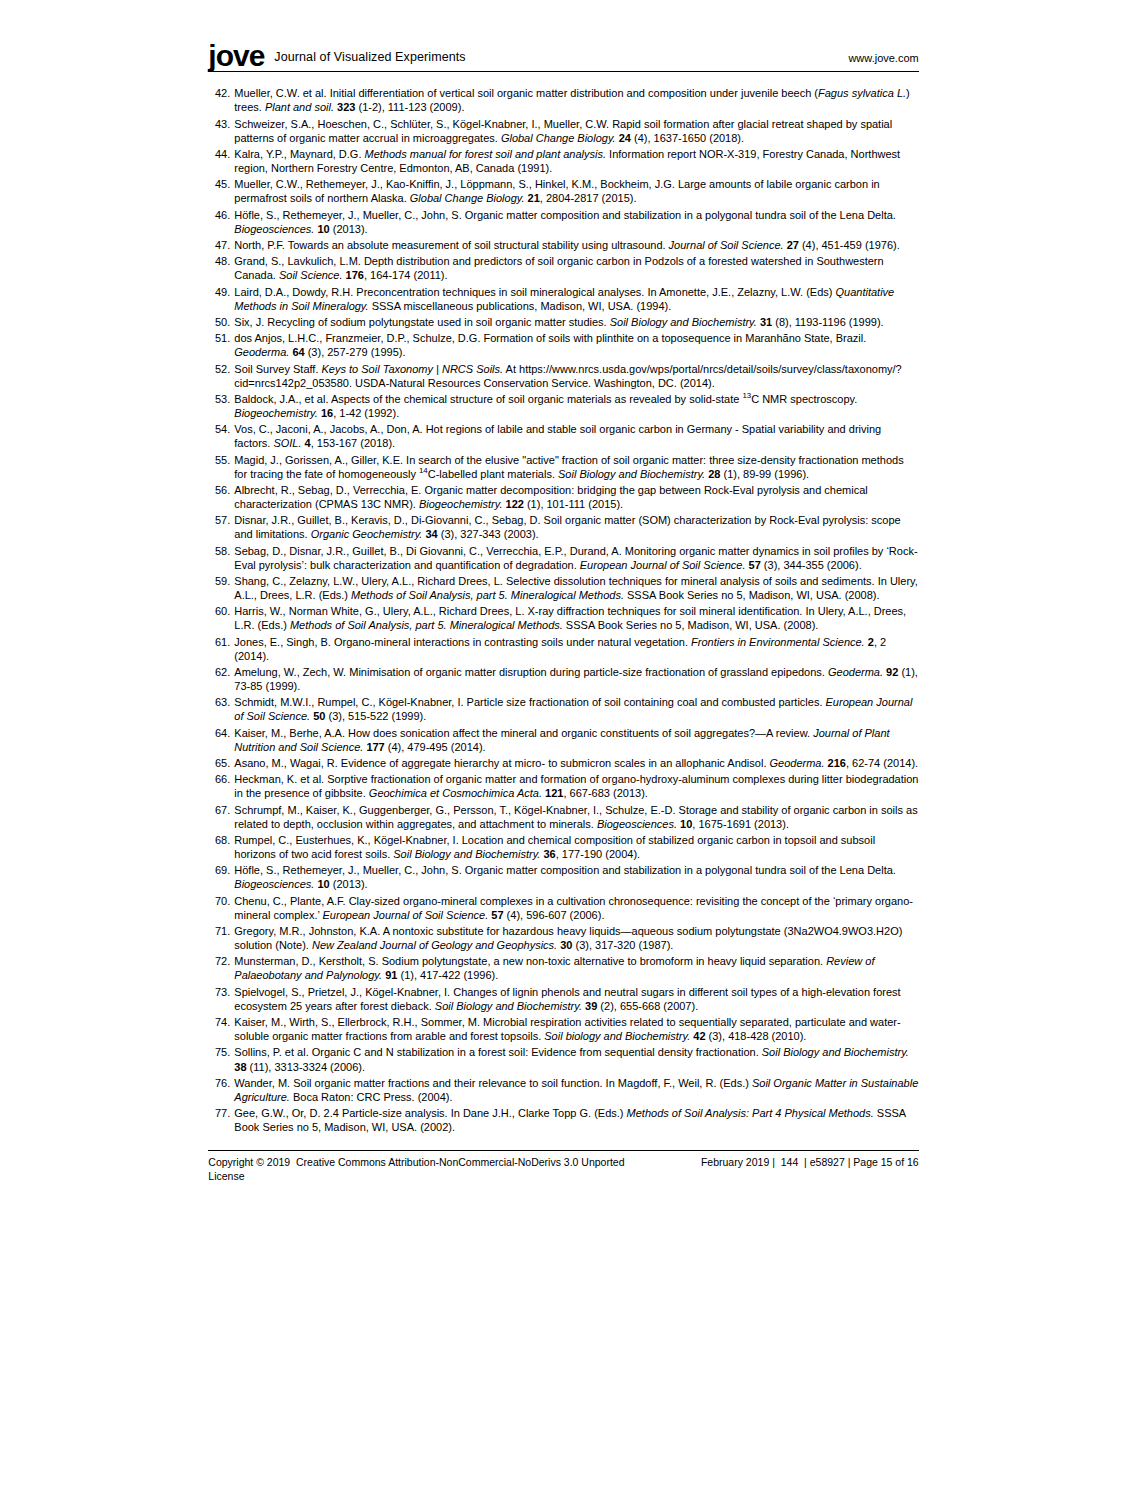jove
Journal of Visualized Experiments
www.jove.com
42. Mueller, C.W. et al. Initial differentiation of vertical soil organic matter distribution and composition under juvenile beech (Fagus sylvatica L.) trees. Plant and soil. 323 (1-2), 111-123 (2009).
43. Schweizer, S.A., Hoeschen, C., Schlüter, S., Kögel-Knabner, I., Mueller, C.W. Rapid soil formation after glacial retreat shaped by spatial patterns of organic matter accrual in microaggregates. Global Change Biology. 24 (4), 1637-1650 (2018).
44. Kalra, Y.P., Maynard, D.G. Methods manual for forest soil and plant analysis. Information report NOR-X-319, Forestry Canada, Northwest region, Northern Forestry Centre, Edmonton, AB, Canada (1991).
45. Mueller, C.W., Rethemeyer, J., Kao-Kniffin, J., Löppmann, S., Hinkel, K.M., Bockheim, J.G. Large amounts of labile organic carbon in permafrost soils of northern Alaska. Global Change Biology. 21, 2804-2817 (2015).
46. Höfle, S., Rethemeyer, J., Mueller, C., John, S. Organic matter composition and stabilization in a polygonal tundra soil of the Lena Delta. Biogeosciences. 10 (2013).
47. North, P.F. Towards an absolute measurement of soil structural stability using ultrasound. Journal of Soil Science. 27 (4), 451-459 (1976).
48. Grand, S., Lavkulich, L.M. Depth distribution and predictors of soil organic carbon in Podzols of a forested watershed in Southwestern Canada. Soil Science. 176, 164-174 (2011).
49. Laird, D.A., Dowdy, R.H. Preconcentration techniques in soil mineralogical analyses. In Amonette, J.E., Zelazny, L.W. (Eds) Quantitative Methods in Soil Mineralogy. SSSA miscellaneous publications, Madison, WI, USA. (1994).
50. Six, J. Recycling of sodium polytungstate used in soil organic matter studies. Soil Biology and Biochemistry. 31 (8), 1193-1196 (1999).
51. dos Anjos, L.H.C., Franzmeier, D.P., Schulze, D.G. Formation of soils with plinthite on a toposequence in Maranhãno State, Brazil. Geoderma. 64 (3), 257-279 (1995).
52. Soil Survey Staff. Keys to Soil Taxonomy | NRCS Soils. At https://www.nrcs.usda.gov/wps/portal/nrcs/detail/soils/survey/class/taxonomy/?cid=nrcs142p2_053580. USDA-Natural Resources Conservation Service. Washington, DC. (2014).
53. Baldock, J.A., et al. Aspects of the chemical structure of soil organic materials as revealed by solid-state 13C NMR spectroscopy. Biogeochemistry. 16, 1-42 (1992).
54. Vos, C., Jaconi, A., Jacobs, A., Don, A. Hot regions of labile and stable soil organic carbon in Germany - Spatial variability and driving factors. SOIL. 4, 153-167 (2018).
55. Magid, J., Gorissen, A., Giller, K.E. In search of the elusive "active" fraction of soil organic matter: three size-density fractionation methods for tracing the fate of homogeneously 14C-labelled plant materials. Soil Biology and Biochemistry. 28 (1), 89-99 (1996).
56. Albrecht, R., Sebag, D., Verrecchia, E. Organic matter decomposition: bridging the gap between Rock-Eval pyrolysis and chemical characterization (CPMAS 13C NMR). Biogeochemistry. 122 (1), 101-111 (2015).
57. Disnar, J.R., Guillet, B., Keravis, D., Di-Giovanni, C., Sebag, D. Soil organic matter (SOM) characterization by Rock-Eval pyrolysis: scope and limitations. Organic Geochemistry. 34 (3), 327-343 (2003).
58. Sebag, D., Disnar, J.R., Guillet, B., Di Giovanni, C., Verrecchia, E.P., Durand, A. Monitoring organic matter dynamics in soil profiles by ‘Rock-Eval pyrolysis’: bulk characterization and quantification of degradation. European Journal of Soil Science. 57 (3), 344-355 (2006).
59. Shang, C., Zelazny, L.W., Ulery, A.L., Richard Drees, L. Selective dissolution techniques for mineral analysis of soils and sediments. In Ulery, A.L., Drees, L.R. (Eds.) Methods of Soil Analysis, part 5. Mineralogical Methods. SSSA Book Series no 5, Madison, WI, USA. (2008).
60. Harris, W., Norman White, G., Ulery, A.L., Richard Drees, L. X-ray diffraction techniques for soil mineral identification. In Ulery, A.L., Drees, L.R. (Eds.) Methods of Soil Analysis, part 5. Mineralogical Methods. SSSA Book Series no 5, Madison, WI, USA. (2008).
61. Jones, E., Singh, B. Organo-mineral interactions in contrasting soils under natural vegetation. Frontiers in Environmental Science. 2, 2 (2014).
62. Amelung, W., Zech, W. Minimisation of organic matter disruption during particle-size fractionation of grassland epipedons. Geoderma. 92 (1), 73-85 (1999).
63. Schmidt, M.W.I., Rumpel, C., Kögel-Knabner, I. Particle size fractionation of soil containing coal and combusted particles. European Journal of Soil Science. 50 (3), 515-522 (1999).
64. Kaiser, M., Berhe, A.A. How does sonication affect the mineral and organic constituents of soil aggregates?—A review. Journal of Plant Nutrition and Soil Science. 177 (4), 479-495 (2014).
65. Asano, M., Wagai, R. Evidence of aggregate hierarchy at micro- to submicron scales in an allophanic Andisol. Geoderma. 216, 62-74 (2014).
66. Heckman, K. et al. Sorptive fractionation of organic matter and formation of organo-hydroxy-aluminum complexes during litter biodegradation in the presence of gibbsite. Geochimica et Cosmochimica Acta. 121, 667-683 (2013).
67. Schrumpf, M., Kaiser, K., Guggenberger, G., Persson, T., Kögel-Knabner, I., Schulze, E.-D. Storage and stability of organic carbon in soils as related to depth, occlusion within aggregates, and attachment to minerals. Biogeosciences. 10, 1675-1691 (2013).
68. Rumpel, C., Eusterhues, K., Kögel-Knabner, I. Location and chemical composition of stabilized organic carbon in topsoil and subsoil horizons of two acid forest soils. Soil Biology and Biochemistry. 36, 177-190 (2004).
69. Höfle, S., Rethemeyer, J., Mueller, C., John, S. Organic matter composition and stabilization in a polygonal tundra soil of the Lena Delta. Biogeosciences. 10 (2013).
70. Chenu, C., Plante, A.F. Clay-sized organo-mineral complexes in a cultivation chronosequence: revisiting the concept of the ‘primary organo-mineral complex.’ European Journal of Soil Science. 57 (4), 596-607 (2006).
71. Gregory, M.R., Johnston, K.A. A nontoxic substitute for hazardous heavy liquids—aqueous sodium polytungstate (3Na2WO4.9WO3.H2O) solution (Note). New Zealand Journal of Geology and Geophysics. 30 (3), 317-320 (1987).
72. Munsterman, D., Kerstholt, S. Sodium polytungstate, a new non-toxic alternative to bromoform in heavy liquid separation. Review of Palaeobotany and Palynology. 91 (1), 417-422 (1996).
73. Spielvogel, S., Prietzel, J., Kögel-Knabner, I. Changes of lignin phenols and neutral sugars in different soil types of a high-elevation forest ecosystem 25 years after forest dieback. Soil Biology and Biochemistry. 39 (2), 655-668 (2007).
74. Kaiser, M., Wirth, S., Ellerbrock, R.H., Sommer, M. Microbial respiration activities related to sequentially separated, particulate and water-soluble organic matter fractions from arable and forest topsoils. Soil biology and Biochemistry. 42 (3), 418-428 (2010).
75. Sollins, P. et al. Organic C and N stabilization in a forest soil: Evidence from sequential density fractionation. Soil Biology and Biochemistry. 38 (11), 3313-3324 (2006).
76. Wander, M. Soil organic matter fractions and their relevance to soil function. In Magdoff, F., Weil, R. (Eds.) Soil Organic Matter in Sustainable Agriculture. Boca Raton: CRC Press. (2004).
77. Gee, G.W., Or, D. 2.4 Particle-size analysis. In Dane J.H., Clarke Topp G. (Eds.) Methods of Soil Analysis: Part 4 Physical Methods. SSSA Book Series no 5, Madison, WI, USA. (2002).
Copyright © 2019 Creative Commons Attribution-NonCommercial-NoDerivs 3.0 Unported License
February 2019 | 144 | e58927 | Page 15 of 16